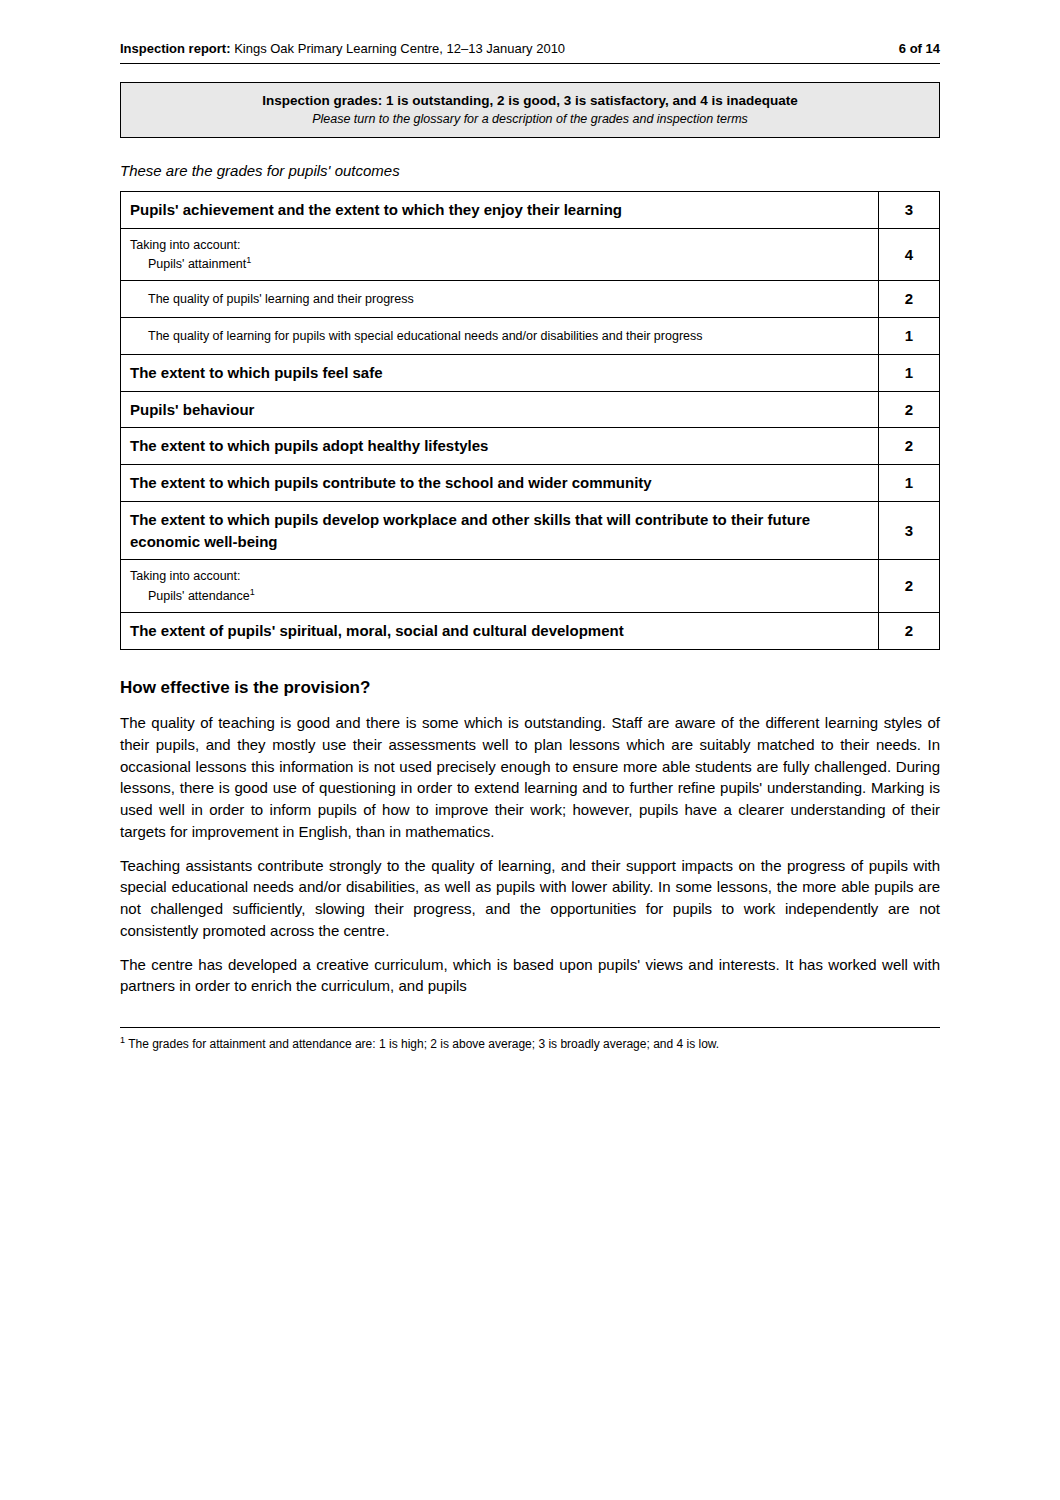Inspection report: Kings Oak Primary Learning Centre, 12–13 January 2010
6 of 14
Inspection grades: 1 is outstanding, 2 is good, 3 is satisfactory, and 4 is inadequate
Please turn to the glossary for a description of the grades and inspection terms
These are the grades for pupils' outcomes
| Pupils' achievement and the extent to which they enjoy their learning | 3 |
| Taking into account: Pupils' attainment 1 | 4 |
| The quality of pupils' learning and their progress | 2 |
| The quality of learning for pupils with special educational needs and/or disabilities and their progress | 1 |
| The extent to which pupils feel safe | 1 |
| Pupils' behaviour | 2 |
| The extent to which pupils adopt healthy lifestyles | 2 |
| The extent to which pupils contribute to the school and wider community | 1 |
| The extent to which pupils develop workplace and other skills that will contribute to their future economic well-being | 3 |
| Taking into account: Pupils' attendance 1 | 2 |
| The extent of pupils' spiritual, moral, social and cultural development | 2 |
How effective is the provision?
The quality of teaching is good and there is some which is outstanding. Staff are aware of the different learning styles of their pupils, and they mostly use their assessments well to plan lessons which are suitably matched to their needs. In occasional lessons this information is not used precisely enough to ensure more able students are fully challenged. During lessons, there is good use of questioning in order to extend learning and to further refine pupils' understanding. Marking is used well in order to inform pupils of how to improve their work; however, pupils have a clearer understanding of their targets for improvement in English, than in mathematics.
Teaching assistants contribute strongly to the quality of learning, and their support impacts on the progress of pupils with special educational needs and/or disabilities, as well as pupils with lower ability. In some lessons, the more able pupils are not challenged sufficiently, slowing their progress, and the opportunities for pupils to work independently are not consistently promoted across the centre.
The centre has developed a creative curriculum, which is based upon pupils' views and interests. It has worked well with partners in order to enrich the curriculum, and pupils
1 The grades for attainment and attendance are: 1 is high; 2 is above average; 3 is broadly average; and 4 is low.